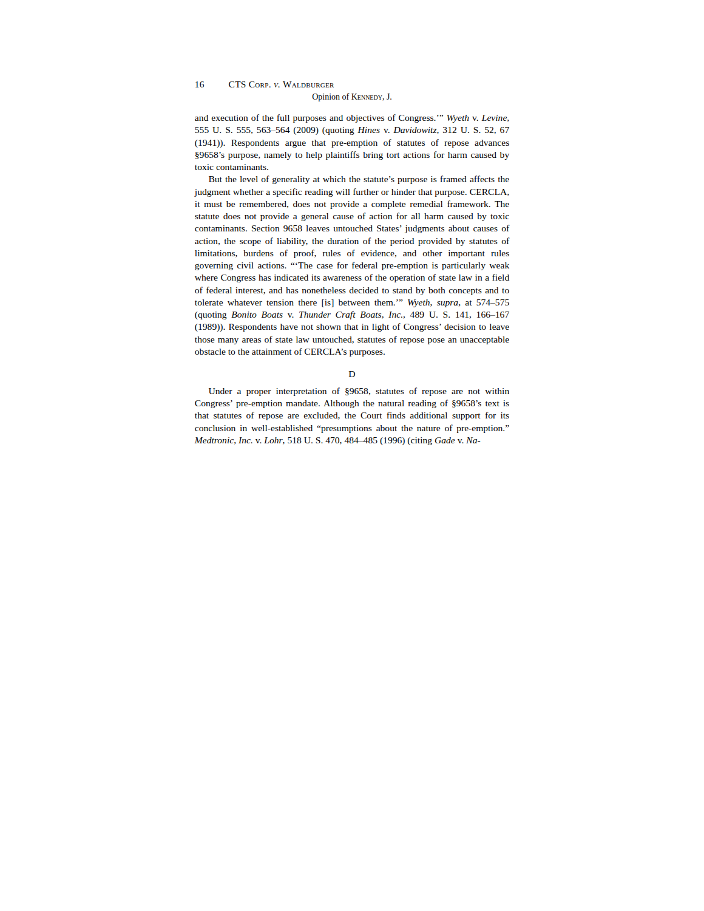16 CTS Corp. v. Waldburger
Opinion of Kennedy, J.
and execution of the full purposes and objectives of Congress.’” Wyeth v. Levine, 555 U. S. 555, 563–564 (2009) (quoting Hines v. Davidowitz, 312 U. S. 52, 67 (1941)). Respondents argue that pre-emption of statutes of repose advances §9658’s purpose, namely to help plaintiffs bring tort actions for harm caused by toxic contaminants.
But the level of generality at which the statute’s purpose is framed affects the judgment whether a specific reading will further or hinder that purpose. CERCLA, it must be remembered, does not provide a complete remedial framework. The statute does not provide a general cause of action for all harm caused by toxic contaminants. Section 9658 leaves untouched States’ judgments about causes of action, the scope of liability, the duration of the period provided by statutes of limitations, burdens of proof, rules of evidence, and other important rules governing civil actions. “‘The case for federal pre-emption is particularly weak where Congress has indicated its awareness of the operation of state law in a field of federal interest, and has nonetheless decided to stand by both concepts and to tolerate whatever tension there [is] between them.’” Wyeth, supra, at 574–575 (quoting Bonito Boats v. Thunder Craft Boats, Inc., 489 U. S. 141, 166–167 (1989)). Respondents have not shown that in light of Congress’ decision to leave those many areas of state law untouched, statutes of repose pose an unacceptable obstacle to the attainment of CERCLA’s purposes.
D
Under a proper interpretation of §9658, statutes of repose are not within Congress’ pre-emption mandate. Although the natural reading of §9658’s text is that statutes of repose are excluded, the Court finds additional support for its conclusion in well-established “presumptions about the nature of pre-emption.” Medtronic, Inc. v. Lohr, 518 U. S. 470, 484–485 (1996) (citing Gade v. Na-